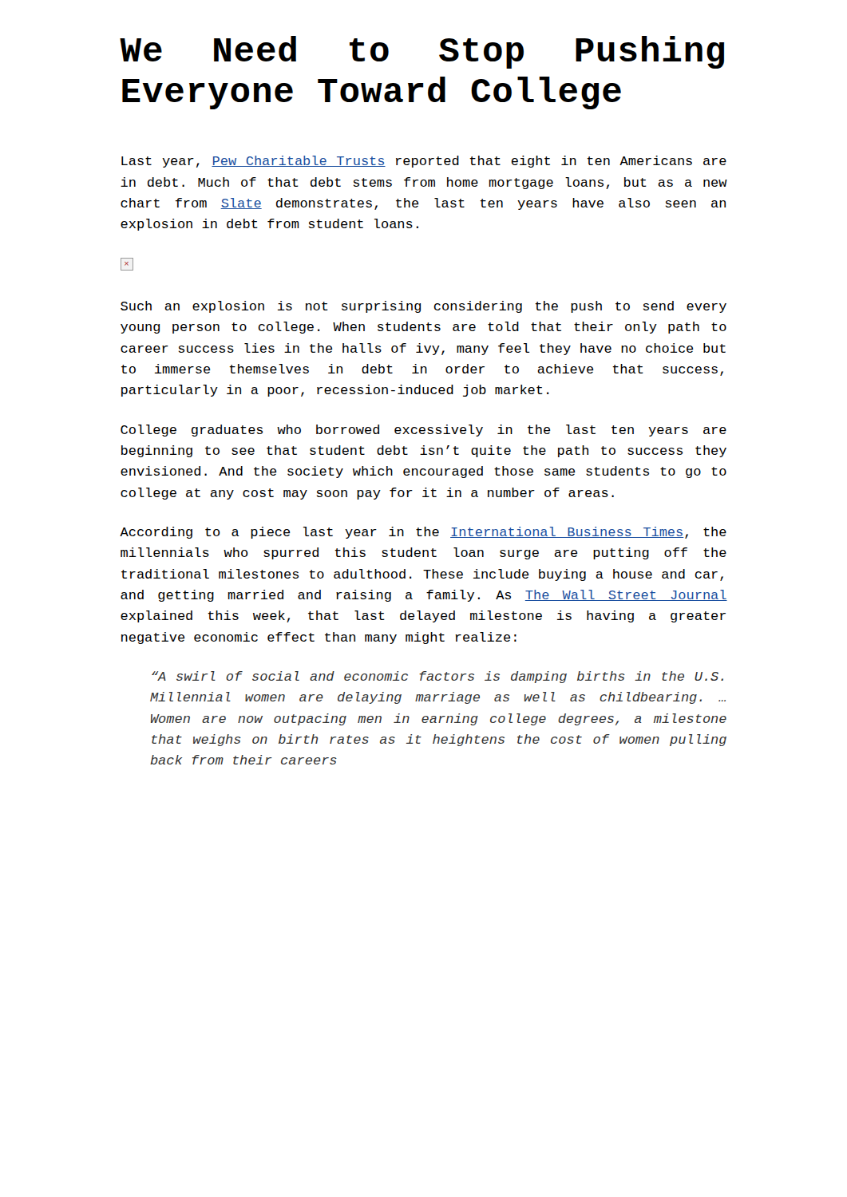We Need to Stop Pushing Everyone Toward College
Last year, Pew Charitable Trusts reported that eight in ten Americans are in debt. Much of that debt stems from home mortgage loans, but as a new chart from Slate demonstrates, the last ten years have also seen an explosion in debt from student loans.
Such an explosion is not surprising considering the push to send every young person to college. When students are told that their only path to career success lies in the halls of ivy, many feel they have no choice but to immerse themselves in debt in order to achieve that success, particularly in a poor, recession-induced job market.
College graduates who borrowed excessively in the last ten years are beginning to see that student debt isn’t quite the path to success they envisioned. And the society which encouraged those same students to go to college at any cost may soon pay for it in a number of areas.
According to a piece last year in the International Business Times, the millennials who spurred this student loan surge are putting off the traditional milestones to adulthood. These include buying a house and car, and getting married and raising a family. As The Wall Street Journal explained this week, that last delayed milestone is having a greater negative economic effect than many might realize:
“A swirl of social and economic factors is damping births in the U.S. Millennial women are delaying marriage as well as childbearing. … Women are now outpacing men in earning college degrees, a milestone that weighs on birth rates as it heightens the cost of women pulling back from their careers